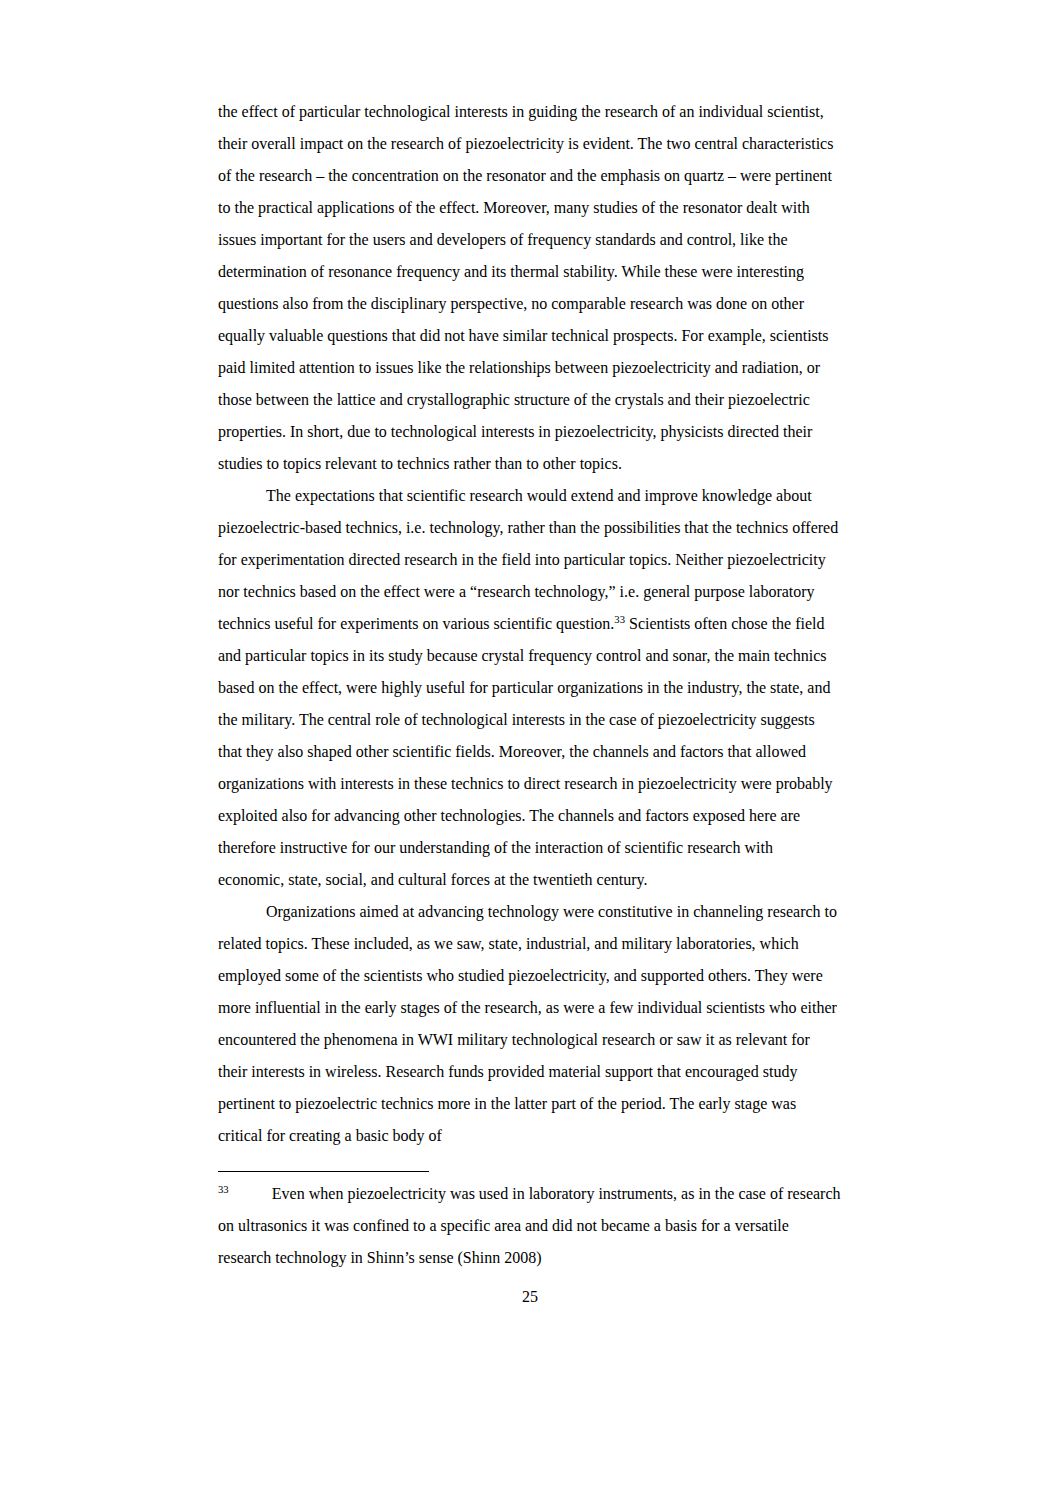the effect of particular technological interests in guiding the research of an individual scientist, their overall impact on the research of piezoelectricity is evident. The two central characteristics of the research – the concentration on the resonator and the emphasis on quartz – were pertinent to the practical applications of the effect. Moreover, many studies of the resonator dealt with issues important for the users and developers of frequency standards and control, like the determination of resonance frequency and its thermal stability. While these were interesting questions also from the disciplinary perspective, no comparable research was done on other equally valuable questions that did not have similar technical prospects. For example, scientists paid limited attention to issues like the relationships between piezoelectricity and radiation, or those between the lattice and crystallographic structure of the crystals and their piezoelectric properties. In short, due to technological interests in piezoelectricity, physicists directed their studies to topics relevant to technics rather than to other topics.
The expectations that scientific research would extend and improve knowledge about piezoelectric-based technics, i.e. technology, rather than the possibilities that the technics offered for experimentation directed research in the field into particular topics. Neither piezoelectricity nor technics based on the effect were a “research technology,” i.e. general purpose laboratory technics useful for experiments on various scientific question.33 Scientists often chose the field and particular topics in its study because crystal frequency control and sonar, the main technics based on the effect, were highly useful for particular organizations in the industry, the state, and the military. The central role of technological interests in the case of piezoelectricity suggests that they also shaped other scientific fields. Moreover, the channels and factors that allowed organizations with interests in these technics to direct research in piezoelectricity were probably exploited also for advancing other technologies. The channels and factors exposed here are therefore instructive for our understanding of the interaction of scientific research with economic, state, social, and cultural forces at the twentieth century.
Organizations aimed at advancing technology were constitutive in channeling research to related topics. These included, as we saw, state, industrial, and military laboratories, which employed some of the scientists who studied piezoelectricity, and supported others. They were more influential in the early stages of the research, as were a few individual scientists who either encountered the phenomena in WWI military technological research or saw it as relevant for their interests in wireless. Research funds provided material support that encouraged study pertinent to piezoelectric technics more in the latter part of the period. The early stage was critical for creating a basic body of
33 Even when piezoelectricity was used in laboratory instruments, as in the case of research on ultrasonics it was confined to a specific area and did not became a basis for a versatile research technology in Shinn’s sense (Shinn 2008)
25